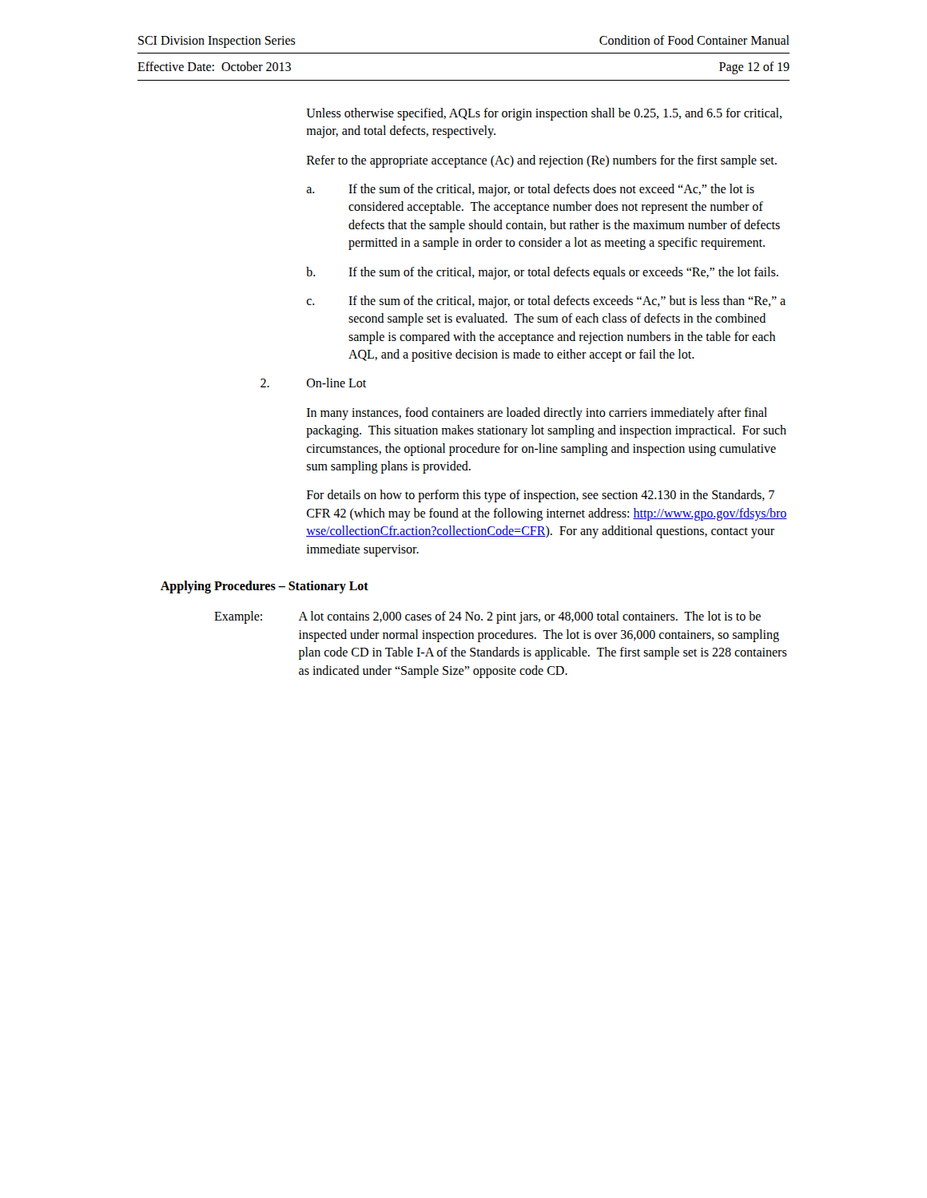SCI Division Inspection Series
Condition of Food Container Manual
Effective Date: October 2013
Page 12 of 19
Unless otherwise specified, AQLs for origin inspection shall be 0.25, 1.5, and 6.5 for critical, major, and total defects, respectively.
Refer to the appropriate acceptance (Ac) and rejection (Re) numbers for the first sample set.
a.
If the sum of the critical, major, or total defects does not exceed “Ac,” the lot is considered acceptable. The acceptance number does not represent the number of defects that the sample should contain, but rather is the maximum number of defects permitted in a sample in order to consider a lot as meeting a specific requirement.
b.
If the sum of the critical, major, or total defects equals or exceeds “Re,” the lot fails.
c.
If the sum of the critical, major, or total defects exceeds “Ac,” but is less than “Re,” a second sample set is evaluated. The sum of each class of defects in the combined sample is compared with the acceptance and rejection numbers in the table for each AQL, and a positive decision is made to either accept or fail the lot.
2.
On-line Lot
In many instances, food containers are loaded directly into carriers immediately after final packaging. This situation makes stationary lot sampling and inspection impractical. For such circumstances, the optional procedure for on-line sampling and inspection using cumulative sum sampling plans is provided.
For details on how to perform this type of inspection, see section 42.130 in the Standards, 7 CFR 42 (which may be found at the following internet address: http://www.gpo.gov/fdsys/browse/collectionCfr.action?collectionCode=CFR). For any additional questions, contact your immediate supervisor.
Applying Procedures – Stationary Lot
Example:
A lot contains 2,000 cases of 24 No. 2 pint jars, or 48,000 total containers. The lot is to be inspected under normal inspection procedures. The lot is over 36,000 containers, so sampling plan code CD in Table I-A of the Standards is applicable. The first sample set is 228 containers as indicated under “Sample Size” opposite code CD.